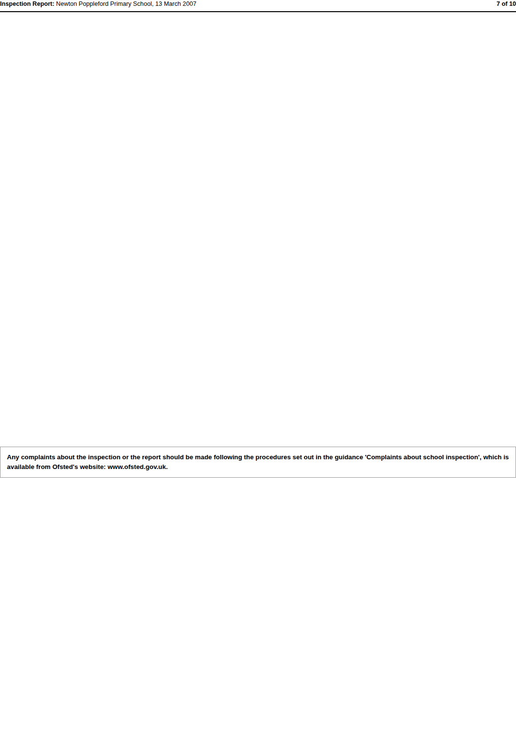Inspection Report: Newton Poppleford Primary School, 13 March 2007
7 of 10
Any complaints about the inspection or the report should be made following the procedures set out in the guidance 'Complaints about school inspection', which is available from Ofsted's website: www.ofsted.gov.uk.